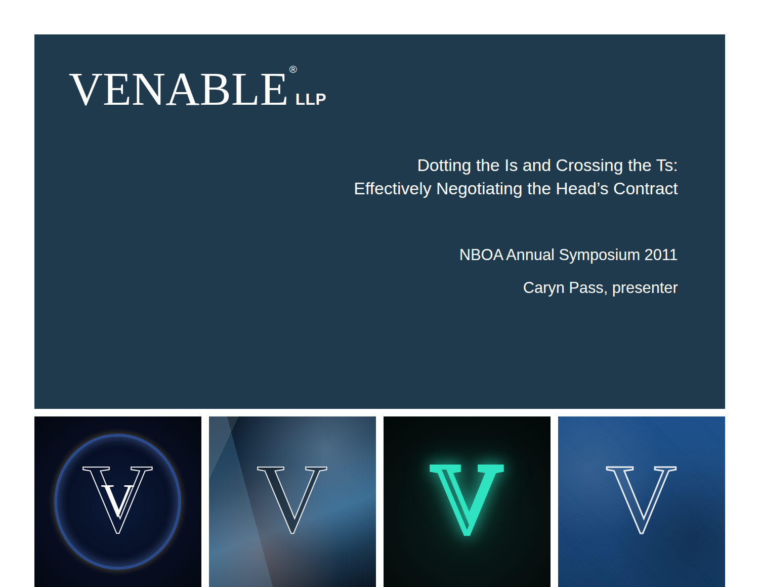VENABLE® LLP
Dotting the Is and Crossing the Ts:
Effectively Negotiating the Head’s Contract
NBOA Annual Symposium 2011
Caryn Pass, presenter
V
V
V
V
V